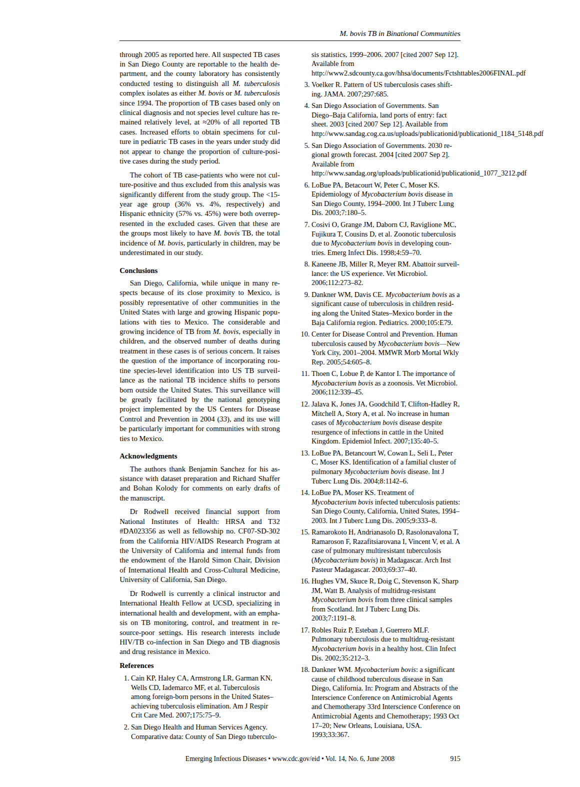M. bovis TB in Binational Communities
through 2005 as reported here. All suspected TB cases in San Diego County are reportable to the health department, and the county laboratory has consistently conducted testing to distinguish all M. tuberculosis complex isolates as either M. bovis or M. tuberculosis since 1994. The proportion of TB cases based only on clinical diagnosis and not species level culture has remained relatively level, at ≈20% of all reported TB cases. Increased efforts to obtain specimens for culture in pediatric TB cases in the years under study did not appear to change the proportion of culture-positive cases during the study period.
The cohort of TB case-patients who were not culture-positive and thus excluded from this analysis was significantly different from the study group. The <15-year age group (36% vs. 4%, respectively) and Hispanic ethnicity (57% vs. 45%) were both overrepresented in the excluded cases. Given that these are the groups most likely to have M. bovis TB, the total incidence of M. bovis, particularly in children, may be underestimated in our study.
Conclusions
San Diego, California, while unique in many respects because of its close proximity to Mexico, is possibly representative of other communities in the United States with large and growing Hispanic populations with ties to Mexico. The considerable and growing incidence of TB from M. bovis, especially in children, and the observed number of deaths during treatment in these cases is of serious concern. It raises the question of the importance of incorporating routine species-level identification into US TB surveillance as the national TB incidence shifts to persons born outside the United States. This surveillance will be greatly facilitated by the national genotyping project implemented by the US Centers for Disease Control and Prevention in 2004 (33), and its use will be particularly important for communities with strong ties to Mexico.
Acknowledgments
The authors thank Benjamin Sanchez for his assistance with dataset preparation and Richard Shaffer and Bohan Kolody for comments on early drafts of the manuscript.
Dr Rodwell received financial support from National Institutes of Health: HRSA and T32 #DA023356 as well as fellowship no. CF07-SD-302 from the California HIV/AIDS Research Program at the University of California and internal funds from the endowment of the Harold Simon Chair, Division of International Health and Cross-Cultural Medicine, University of California, San Diego.
Dr Rodwell is currently a clinical instructor and International Health Fellow at UCSD, specializing in international health and development, with an emphasis on TB monitoring, control, and treatment in resource-poor settings. His research interests include HIV/TB co-infection in San Diego and TB diagnosis and drug resistance in Mexico.
References
Cain KP, Haley CA, Armstrong LR, Garman KN, Wells CD, Iademarco MF, et al. Tuberculosis among foreign-born persons in the United States–achieving tuberculosis elimination. Am J Respir Crit Care Med. 2007;175:75–9.
San Diego Health and Human Services Agency. Comparative data: County of San Diego tuberculosis statistics, 1999–2006. 2007 [cited 2007 Sep 12]. Available from http://www2.sdcounty.ca.gov/hhsa/documents/Fctshttables2006FINAL.pdf
Voelker R. Pattern of US tuberculosis cases shifting. JAMA. 2007;297:685.
San Diego Association of Governments. San Diego–Baja California, land ports of entry: fact sheet. 2003 [cited 2007 Sep 12]. Available from http://www.sandag.cog.ca.us/uploads/publicationid/publicationid_1184_5148.pdf
San Diego Association of Governments. 2030 regional growth forecast. 2004 [cited 2007 Sep 2]. Available from http://www.sandag.org/uploads/publicationid/publicationid_1077_3212.pdf
LoBue PA, Betacourt W, Peter C, Moser KS. Epidemiology of Mycobacterium bovis disease in San Diego County, 1994–2000. Int J Tuberc Lung Dis. 2003;7:180–5.
Cosivi O, Grange JM, Daborn CJ, Raviglione MC, Fujikura T, Cousins D, et al. Zoonotic tuberculosis due to Mycobacterium bovis in developing countries. Emerg Infect Dis. 1998;4:59–70.
Kaneene JB, Miller R, Meyer RM. Abattoir surveillance: the US experience. Vet Microbiol. 2006;112:273–82.
Dankner WM, Davis CE. Mycobacterium bovis as a significant cause of tuberculosis in children residing along the United States–Mexico border in the Baja California region. Pediatrics. 2000;105:E79.
Center for Disease Control and Prevention. Human tuberculosis caused by Mycobacterium bovis—New York City, 2001–2004. MMWR Morb Mortal Wkly Rep. 2005;54:605–8.
Thoen C, Lobue P, de Kantor I. The importance of Mycobacterium bovis as a zoonosis. Vet Microbiol. 2006;112:339–45.
Jalava K, Jones JA, Goodchild T, Clifton-Hadley R, Mitchell A, Story A, et al. No increase in human cases of Mycobacterium bovis disease despite resurgence of infections in cattle in the United Kingdom. Epidemiol Infect. 2007;135:40–5.
LoBue PA, Betancourt W, Cowan L, Seli L, Peter C, Moser KS. Identification of a familial cluster of pulmonary Mycobacterium bovis disease. Int J Tuberc Lung Dis. 2004;8:1142–6.
LoBue PA, Moser KS. Treatment of Mycobacterium bovis infected tuberculosis patients: San Diego County, California, United States, 1994–2003. Int J Tuberc Lung Dis. 2005;9:333–8.
Ramarokoto H, Andrianasolo D, Rasolonavalona T, Ramaroson F, Razafitsiarovana I, Vincent V, et al. A case of pulmonary multiresistant tuberculosis (Mycobacterium bovis) in Madagascar. Arch Inst Pasteur Madagascar. 2003;69:37–40.
Hughes VM, Skuce R, Doig C, Stevenson K, Sharp JM, Watt B. Analysis of multidrug-resistant Mycobacterium bovis from three clinical samples from Scotland. Int J Tuberc Lung Dis. 2003;7:1191–8.
Robles Ruiz P, Esteban J, Guerrero MLF. Pulmonary tuberculosis due to multidrug-resistant Mycobacterium bovis in a healthy host. Clin Infect Dis. 2002;35:212–3.
Dankner WM. Mycobacterium bovis: a significant cause of childhood tuberculous disease in San Diego, California. In: Program and Abstracts of the Interscience Conference on Antimicrobial Agents and Chemotherapy 33rd Interscience Conference on Antimicrobial Agents and Chemotherapy; 1993 Oct 17–20; New Orleans, Louisiana, USA. 1993;33:367.
Emerging Infectious Diseases • www.cdc.gov/eid • Vol. 14, No. 6, June 2008
915